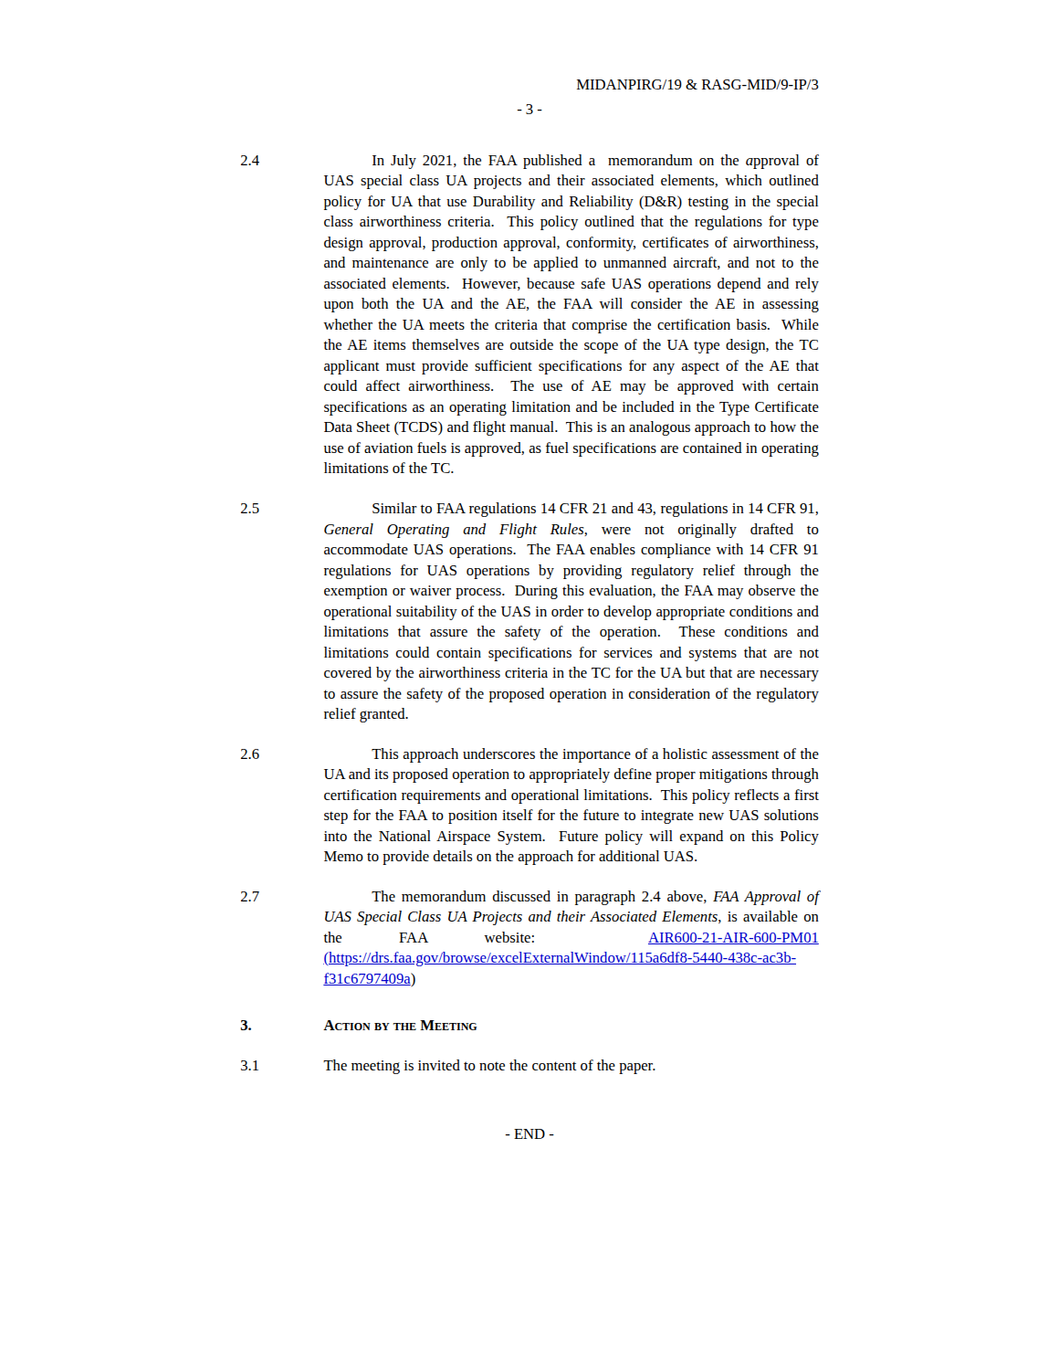MIDANPIRG/19 & RASG-MID/9-IP/3
- 3 -
2.4
In July 2021, the FAA published a memorandum on the approval of UAS special class UA projects and their associated elements, which outlined policy for UA that use Durability and Reliability (D&R) testing in the special class airworthiness criteria. This policy outlined that the regulations for type design approval, production approval, conformity, certificates of airworthiness, and maintenance are only to be applied to unmanned aircraft, and not to the associated elements. However, because safe UAS operations depend and rely upon both the UA and the AE, the FAA will consider the AE in assessing whether the UA meets the criteria that comprise the certification basis. While the AE items themselves are outside the scope of the UA type design, the TC applicant must provide sufficient specifications for any aspect of the AE that could affect airworthiness. The use of AE may be approved with certain specifications as an operating limitation and be included in the Type Certificate Data Sheet (TCDS) and flight manual. This is an analogous approach to how the use of aviation fuels is approved, as fuel specifications are contained in operating limitations of the TC.
2.5
Similar to FAA regulations 14 CFR 21 and 43, regulations in 14 CFR 91, General Operating and Flight Rules, were not originally drafted to accommodate UAS operations. The FAA enables compliance with 14 CFR 91 regulations for UAS operations by providing regulatory relief through the exemption or waiver process. During this evaluation, the FAA may observe the operational suitability of the UAS in order to develop appropriate conditions and limitations that assure the safety of the operation. These conditions and limitations could contain specifications for services and systems that are not covered by the airworthiness criteria in the TC for the UA but that are necessary to assure the safety of the proposed operation in consideration of the regulatory relief granted.
2.6
This approach underscores the importance of a holistic assessment of the UA and its proposed operation to appropriately define proper mitigations through certification requirements and operational limitations. This policy reflects a first step for the FAA to position itself for the future to integrate new UAS solutions into the National Airspace System. Future policy will expand on this Policy Memo to provide details on the approach for additional UAS.
2.7
The memorandum discussed in paragraph 2.4 above, FAA Approval of UAS Special Class UA Projects and their Associated Elements, is available on the FAA website: AIR600-21-AIR-600-PM01 (https://drs.faa.gov/browse/excelExternalWindow/115a6df8-5440-438c-ac3b-f31c6797409a)
3.
Action by the Meeting
3.1
The meeting is invited to note the content of the paper.
- END -